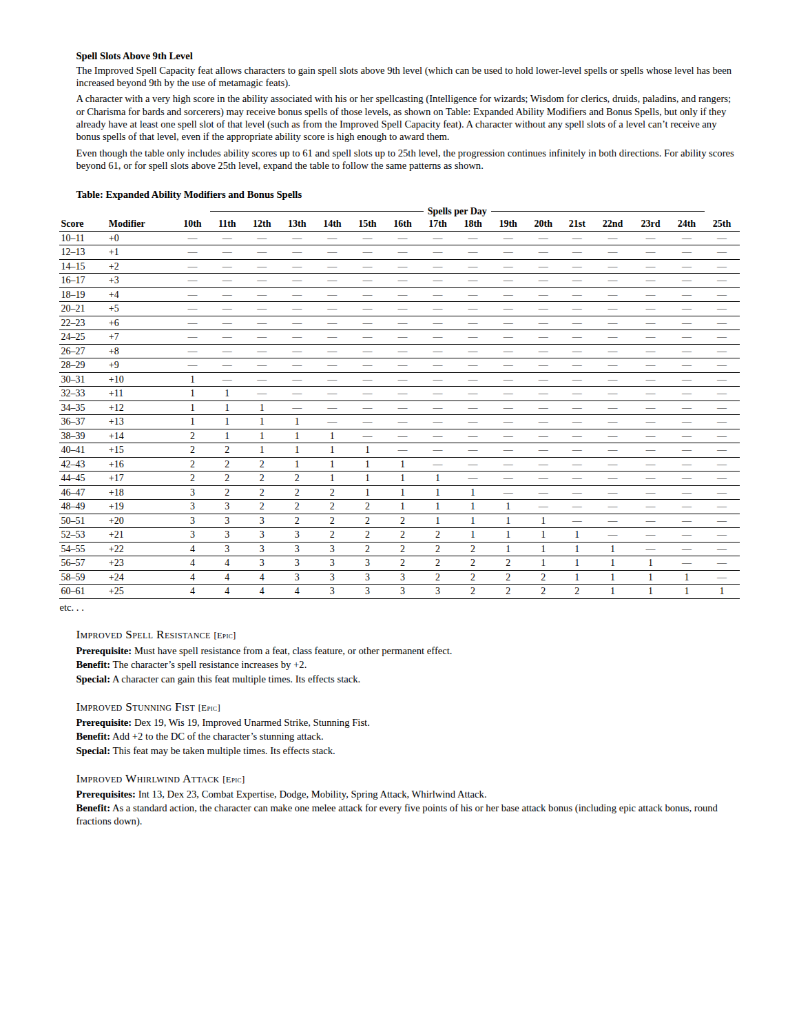Spell Slots Above 9th Level
The Improved Spell Capacity feat allows characters to gain spell slots above 9th level (which can be used to hold lower-level spells or spells whose level has been increased beyond 9th by the use of metamagic feats).
A character with a very high score in the ability associated with his or her spellcasting (Intelligence for wizards; Wisdom for clerics, druids, paladins, and rangers; or Charisma for bards and sorcerers) may receive bonus spells of those levels, as shown on Table: Expanded Ability Modifiers and Bonus Spells, but only if they already have at least one spell slot of that level (such as from the Improved Spell Capacity feat). A character without any spell slots of a level can’t receive any bonus spells of that level, even if the appropriate ability score is high enough to award them.
Even though the table only includes ability scores up to 61 and spell slots up to 25th level, the progression continues infinitely in both directions. For ability scores beyond 61, or for spell slots above 25th level, expand the table to follow the same patterns as shown.
Table: Expanded Ability Modifiers and Bonus Spells
| | Spells per Day |
| --- | --- |
| Score | Modifier | 10th | 11th | 12th | 13th | 14th | 15th | 16th | 17th | 18th | 19th | 20th | 21st | 22nd | 23rd | 24th | 25th |
| 10–11 | +0 | — | — | — | — | — | — | — | — | — | — | — | — | — | — | — | — |
| 12–13 | +1 | — | — | — | — | — | — | — | — | — | — | — | — | — | — | — | — |
| 14–15 | +2 | — | — | — | — | — | — | — | — | — | — | — | — | — | — | — | — |
| 16–17 | +3 | — | — | — | — | — | — | — | — | — | — | — | — | — | — | — | — |
| 18–19 | +4 | — | — | — | — | — | — | — | — | — | — | — | — | — | — | — | — |
| 20–21 | +5 | — | — | — | — | — | — | — | — | — | — | — | — | — | — | — | — |
| 22–23 | +6 | — | — | — | — | — | — | — | — | — | — | — | — | — | — | — | — |
| 24–25 | +7 | — | — | — | — | — | — | — | — | — | — | — | — | — | — | — | — |
| 26–27 | +8 | — | — | — | — | — | — | — | — | — | — | — | — | — | — | — | — |
| 28–29 | +9 | — | — | — | — | — | — | — | — | — | — | — | — | — | — | — | — |
| 30–31 | +10 | 1 | — | — | — | — | — | — | — | — | — | — | — | — | — | — | — |
| 32–33 | +11 | 1 | 1 | — | — | — | — | — | — | — | — | — | — | — | — | — | — |
| 34–35 | +12 | 1 | 1 | 1 | — | — | — | — | — | — | — | — | — | — | — | — | — |
| 36–37 | +13 | 1 | 1 | 1 | 1 | — | — | — | — | — | — | — | — | — | — | — | — |
| 38–39 | +14 | 2 | 1 | 1 | 1 | 1 | — | — | — | — | — | — | — | — | — | — | — |
| 40–41 | +15 | 2 | 2 | 1 | 1 | 1 | 1 | — | — | — | — | — | — | — | — | — | — |
| 42–43 | +16 | 2 | 2 | 2 | 1 | 1 | 1 | 1 | — | — | — | — | — | — | — | — | — |
| 44–45 | +17 | 2 | 2 | 2 | 2 | 1 | 1 | 1 | 1 | — | — | — | — | — | — | — | — |
| 46–47 | +18 | 3 | 2 | 2 | 2 | 2 | 1 | 1 | 1 | 1 | — | — | — | — | — | — | — |
| 48–49 | +19 | 3 | 3 | 2 | 2 | 2 | 2 | 1 | 1 | 1 | 1 | — | — | — | — | — | — |
| 50–51 | +20 | 3 | 3 | 3 | 2 | 2 | 2 | 2 | 1 | 1 | 1 | 1 | — | — | — | — | — |
| 52–53 | +21 | 3 | 3 | 3 | 3 | 2 | 2 | 2 | 2 | 1 | 1 | 1 | 1 | — | — | — | — |
| 54–55 | +22 | 4 | 3 | 3 | 3 | 3 | 2 | 2 | 2 | 2 | 1 | 1 | 1 | 1 | — | — | — |
| 56–57 | +23 | 4 | 4 | 3 | 3 | 3 | 3 | 2 | 2 | 2 | 2 | 1 | 1 | 1 | 1 | — | — |
| 58–59 | +24 | 4 | 4 | 4 | 3 | 3 | 3 | 3 | 2 | 2 | 2 | 2 | 1 | 1 | 1 | 1 | — |
| 60–61 | +25 | 4 | 4 | 4 | 4 | 3 | 3 | 3 | 3 | 2 | 2 | 2 | 2 | 1 | 1 | 1 | 1 |
etc. . .
Improved Spell Resistance [Epic]
Prerequisite: Must have spell resistance from a feat, class feature, or other permanent effect.
Benefit: The character’s spell resistance increases by +2.
Special: A character can gain this feat multiple times. Its effects stack.
Improved Stunning Fist [Epic]
Prerequisite: Dex 19, Wis 19, Improved Unarmed Strike, Stunning Fist.
Benefit: Add +2 to the DC of the character’s stunning attack.
Special: This feat may be taken multiple times. Its effects stack.
Improved Whirlwind Attack [Epic]
Prerequisites: Int 13, Dex 23, Combat Expertise, Dodge, Mobility, Spring Attack, Whirlwind Attack.
Benefit: As a standard action, the character can make one melee attack for every five points of his or her base attack bonus (including epic attack bonus, round fractions down).